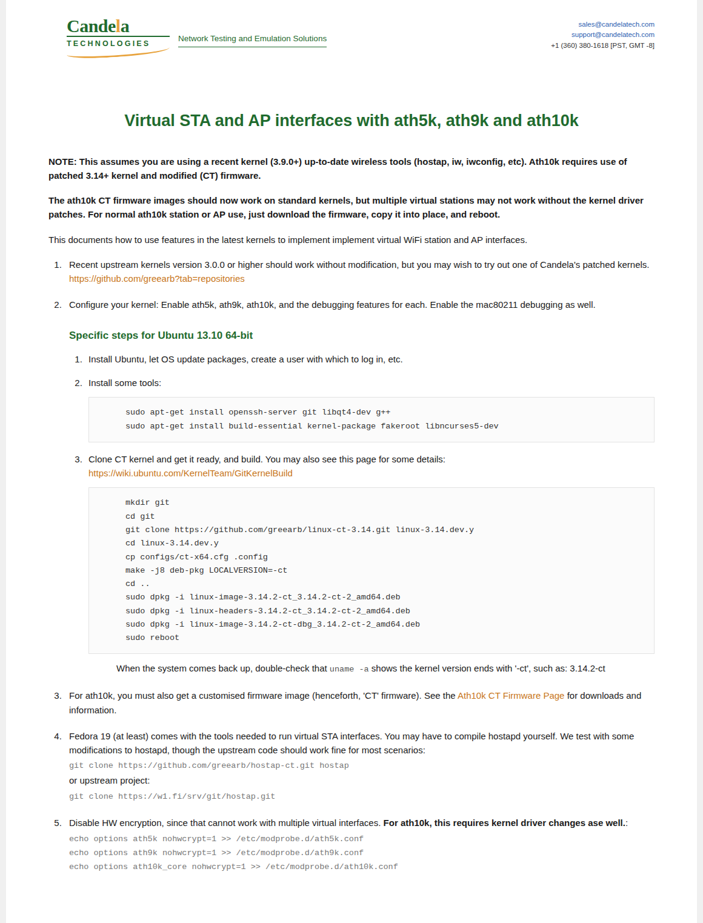Candela
TECHNOLOGIES
Network Testing and Emulation Solutions
sales@candelatech.com
support@candelatech.com
+1 (360) 380-1618 [PST, GMT -8]
Virtual STA and AP interfaces with ath5k, ath9k and ath10k
NOTE: This assumes you are using a recent kernel (3.9.0+) up-to-date wireless tools (hostap, iw, iwconfig, etc). Ath10k requires use of patched 3.14+ kernel and modified (CT) firmware.
The ath10k CT firmware images should now work on standard kernels, but multiple virtual stations may not work without the kernel driver patches. For normal ath10k station or AP use, just download the firmware, copy it into place, and reboot.
This documents how to use features in the latest kernels to implement implement virtual WiFi station and AP interfaces.
Recent upstream kernels version 3.0.0 or higher should work without modification, but you may wish to try out one of Candela's patched kernels.
https://github.com/greearb?tab=repositories
Configure your kernel: Enable ath5k, ath9k, ath10k, and the debugging features for each. Enable the mac80211 debugging as well.
Specific steps for Ubuntu 13.10 64-bit
Install Ubuntu, let OS update packages, create a user with which to log in, etc.
Install some tools:
sudo apt-get install openssh-server git libqt4-dev g++
sudo apt-get install build-essential kernel-package fakeroot libncurses5-dev
Clone CT kernel and get it ready, and build. You may also see this page for some details:
https://wiki.ubuntu.com/KernelTeam/GitKernelBuild
mkdir git
cd git
git clone https://github.com/greearb/linux-ct-3.14.git linux-3.14.dev.y
cd linux-3.14.dev.y
cp configs/ct-x64.cfg .config
make -j8 deb-pkg LOCALVERSION=-ct
cd ..
sudo dpkg -i linux-image-3.14.2-ct_3.14.2-ct-2_amd64.deb
sudo dpkg -i linux-headers-3.14.2-ct_3.14.2-ct-2_amd64.deb
sudo dpkg -i linux-image-3.14.2-ct-dbg_3.14.2-ct-2_amd64.deb
sudo reboot
When the system comes back up, double-check that uname -a shows the kernel version ends with '-ct', such as: 3.14.2-ct
For ath10k, you must also get a customised firmware image (henceforth, 'CT' firmware). See the Ath10k CT Firmware Page for downloads and information.
Fedora 19 (at least) comes with the tools needed to run virtual STA interfaces. You may have to compile hostapd yourself. We test with some modifications to hostapd, though the upstream code should work fine for most scenarios:
git clone https://github.com/greearb/hostap-ct.git hostap
or upstream project:
git clone https://w1.fi/srv/git/hostap.git
Disable HW encryption, since that cannot work with multiple virtual interfaces. For ath10k, this requires kernel driver changes ase well.:
echo options ath5k nohwcrypt=1 >> /etc/modprobe.d/ath5k.conf
echo options ath9k nohwcrypt=1 >> /etc/modprobe.d/ath9k.conf
echo options ath10k_core nohwcrypt=1 >> /etc/modprobe.d/ath10k.conf